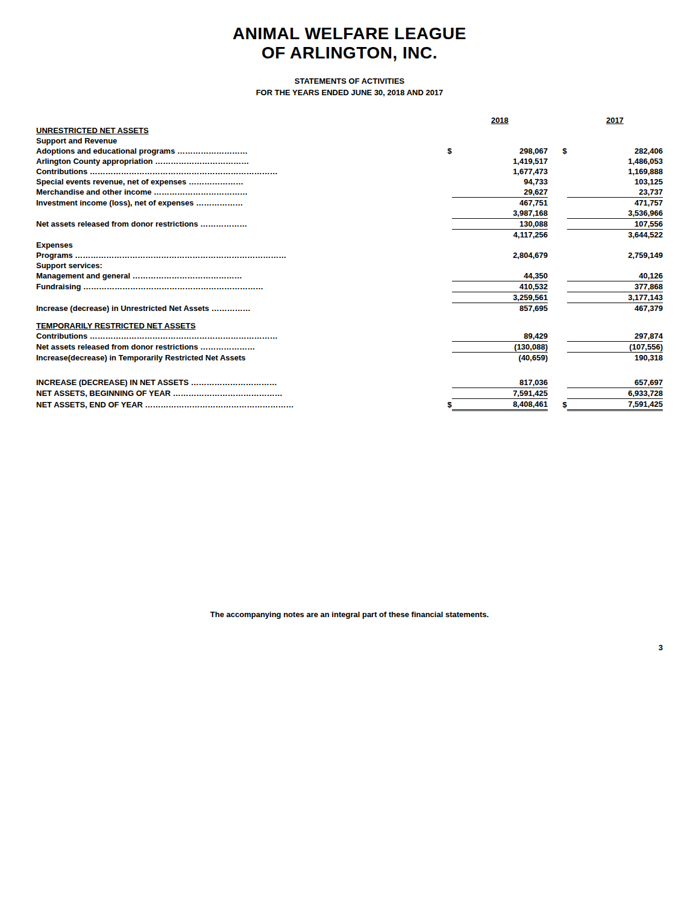ANIMAL WELFARE LEAGUE
OF ARLINGTON, INC.
STATEMENTS OF ACTIVITIES
FOR THE YEARS ENDED JUNE 30, 2018 AND 2017
| | | 2018 | | 2017 |
| UNRESTRICTED NET ASSETS | | | | |
| Support and Revenue | | | | |
| Adoptions and educational programs ……………………… | $ | 298,067 | $ | 282,406 |
| Arlington County appropriation ……………………………… | | 1,419,517 | | 1,486,053 |
| Contributions ……………………………………………………………… | | 1,677,473 | | 1,169,888 |
| Special events revenue, net of expenses ………………… | | 94,733 | | 103,125 |
| Merchandise and other income ……………………………… | | 29,627 | | 23,737 |
| Investment income (loss), net of expenses ……………… | | 467,751 | | 471,757 |
| | | 3,987,168 | | 3,536,966 |
| Net assets released from donor restrictions ……………… | | 130,088 | | 107,556 |
| | | 4,117,256 | | 3,644,522 |
| Expenses | | | | |
| Programs ……………………………………………………………………… | | 2,804,679 | | 2,759,149 |
| Support services: | | | | |
| Management and general …………………………………… | | 44,350 | | 40,126 |
| Fundraising …………………………………………………………… | | 410,532 | | 377,868 |
| | | 3,259,561 | | 3,177,143 |
| Increase (decrease) in Unrestricted Net Assets …………… | | 857,695 | | 467,379 |
| TEMPORARILY RESTRICTED NET ASSETS | | | | |
| Contributions ……………………………………………………………… | | 89,429 | | 297,874 |
| Net assets released from donor restrictions ………………… | | (130,088) | | (107,556) |
| Increase(decrease) in Temporarily Restricted Net Assets | | (40,659) | | 190,318 |
| INCREASE (DECREASE) IN NET ASSETS …………………………… | | 817,036 | | 657,697 |
| NET ASSETS, BEGINNING OF YEAR …………………………………… | | 7,591,425 | | 6,933,728 |
| NET ASSETS, END OF YEAR ………………………………………………… | $ | 8,408,461 | $ | 7,591,425 |
The accompanying notes are an integral part of these financial statements.
3